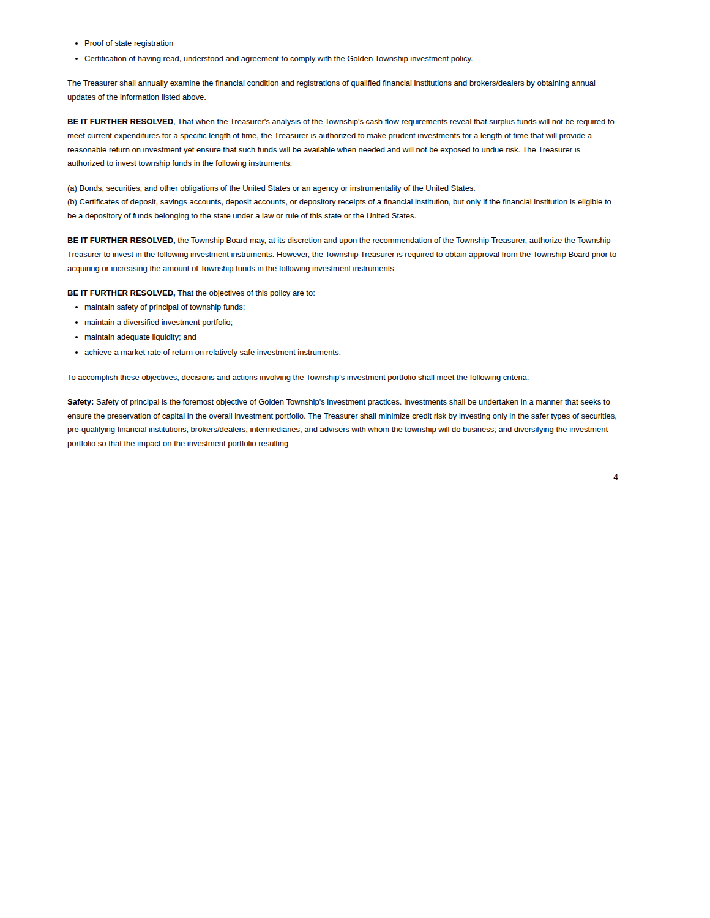Proof of state registration
Certification of having read, understood and agreement to comply with the Golden Township investment policy.
The Treasurer shall annually examine the financial condition and registrations of qualified financial institutions and brokers/dealers by obtaining annual updates of the information listed above.
BE IT FURTHER RESOLVED, That when the Treasurer's analysis of the Township's cash flow requirements reveal that surplus funds will not be required to meet current expenditures for a specific length of time, the Treasurer is authorized to make prudent investments for a length of time that will provide a reasonable return on investment yet ensure that such funds will be available when needed and will not be exposed to undue risk. The Treasurer is authorized to invest township funds in the following instruments:
(a) Bonds, securities, and other obligations of the United States or an agency or instrumentality of the United States.
(b) Certificates of deposit, savings accounts, deposit accounts, or depository receipts of a financial institution, but only if the financial institution is eligible to be a depository of funds belonging to the state under a law or rule of this state or the United States.
BE IT FURTHER RESOLVED, the Township Board may, at its discretion and upon the recommendation of the Township Treasurer, authorize the Township Treasurer to invest in the following investment instruments. However, the Township Treasurer is required to obtain approval from the Township Board prior to acquiring or increasing the amount of Township funds in the following investment instruments:
BE IT FURTHER RESOLVED, That the objectives of this policy are to:
maintain safety of principal of township funds;
maintain a diversified investment portfolio;
maintain adequate liquidity; and
achieve a market rate of return on relatively safe investment instruments.
To accomplish these objectives, decisions and actions involving the Township's investment portfolio shall meet the following criteria:
Safety: Safety of principal is the foremost objective of Golden Township's investment practices. Investments shall be undertaken in a manner that seeks to ensure the preservation of capital in the overall investment portfolio. The Treasurer shall minimize credit risk by investing only in the safer types of securities, pre-qualifying financial institutions, brokers/dealers, intermediaries, and advisers with whom the township will do business; and diversifying the investment portfolio so that the impact on the investment portfolio resulting
4